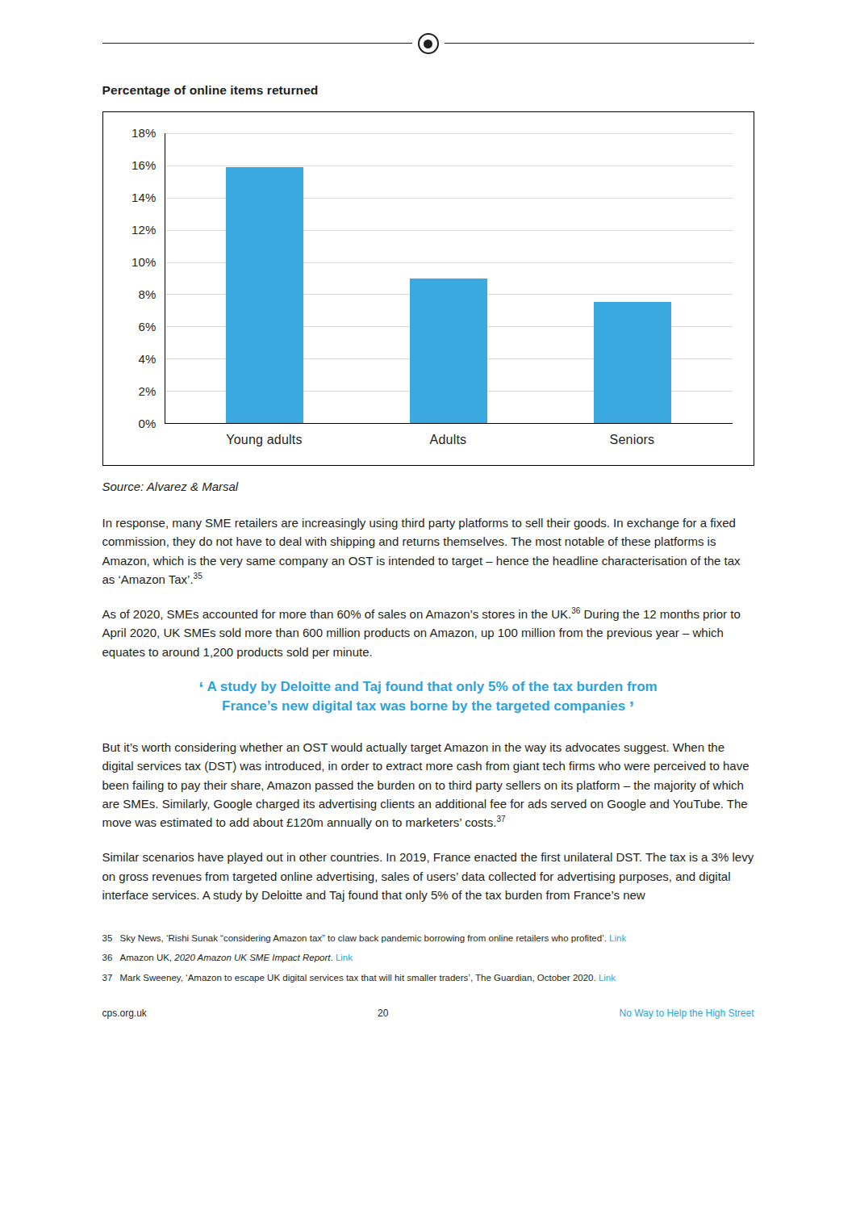Percentage of online items returned
18%
16%
14%
12%
10%
8%
6%
4%
2%
0%
Young adults
Adults
Seniors
Source: Alvarez & Marsal
In response, many SME retailers are increasingly using third party platforms to sell their goods. In exchange for a fixed commission, they do not have to deal with shipping and returns themselves. The most notable of these platforms is Amazon, which is the very same company an OST is intended to target – hence the headline characterisation of the tax as ‘Amazon Tax’.35
As of 2020, SMEs accounted for more than 60% of sales on Amazon’s stores in the UK.36 During the 12 months prior to April 2020, UK SMEs sold more than 600 million products on Amazon, up 100 million from the previous year – which equates to around 1,200 products sold per minute.
‘ A study by Deloitte and Taj found that only 5% of the tax burden from France’s new digital tax was borne by the targeted companies ’
But it’s worth considering whether an OST would actually target Amazon in the way its advocates suggest. When the digital services tax (DST) was introduced, in order to extract more cash from giant tech firms who were perceived to have been failing to pay their share, Amazon passed the burden on to third party sellers on its platform – the majority of which are SMEs. Similarly, Google charged its advertising clients an additional fee for ads served on Google and YouTube. The move was estimated to add about £120m annually on to marketers’ costs.37
Similar scenarios have played out in other countries. In 2019, France enacted the first unilateral DST. The tax is a 3% levy on gross revenues from targeted online advertising, sales of users’ data collected for advertising purposes, and digital interface services. A study by Deloitte and Taj found that only 5% of the tax burden from France’s new
35
Sky News, ‘Rishi Sunak “considering Amazon tax” to claw back pandemic borrowing from online retailers who profited’. Link
36
Amazon UK, 2020 Amazon UK SME Impact Report. Link
37
Mark Sweeney, ‘Amazon to escape UK digital services tax that will hit smaller traders’, The Guardian, October 2020. Link
cps.org.uk
20
No Way to Help the High Street